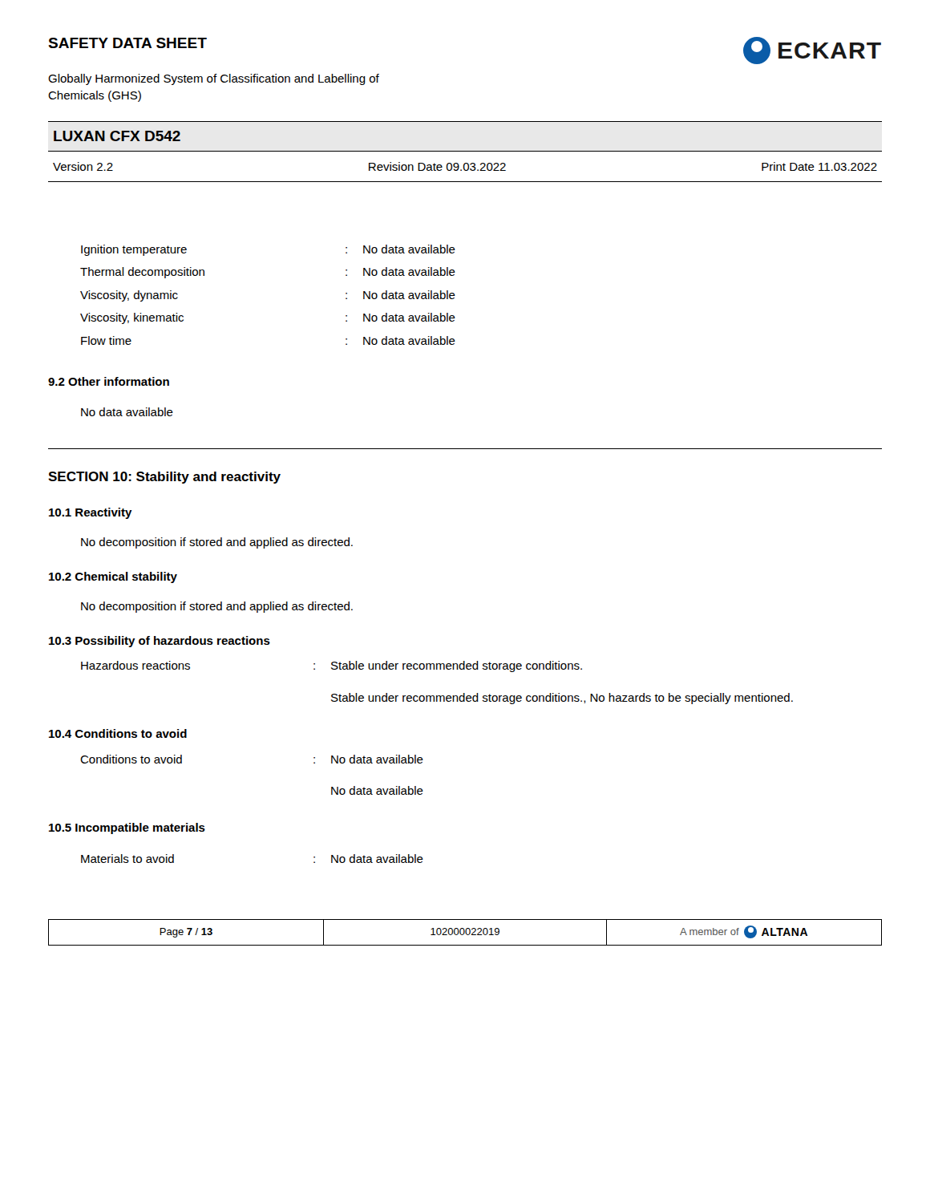SAFETY DATA SHEET
Globally Harmonized System of Classification and Labelling of
Chemicals (GHS)
ECKART
LUXAN CFX D542
Version 2.2 Revision Date 09.03.2022 Print Date 11.03.2022
| Ignition temperature | : | No data available |
| Thermal decomposition | : | No data available |
| Viscosity, dynamic | : | No data available |
| Viscosity, kinematic | : | No data available |
| Flow time | : | No data available |
9.2 Other information
No data available
SECTION 10: Stability and reactivity
10.1 Reactivity
No decomposition if stored and applied as directed.
10.2 Chemical stability
No decomposition if stored and applied as directed.
10.3 Possibility of hazardous reactions
| Hazardous reactions | : | Stable under recommended storage conditions. |
| | | Stable under recommended storage conditions., No hazards to be specially mentioned. |
10.4 Conditions to avoid
| Conditions to avoid | : | No data available |
| | | No data available |
10.5 Incompatible materials
| Materials to avoid | : | No data available |
Page 7 / 13
102000022019
A member of ALTANA